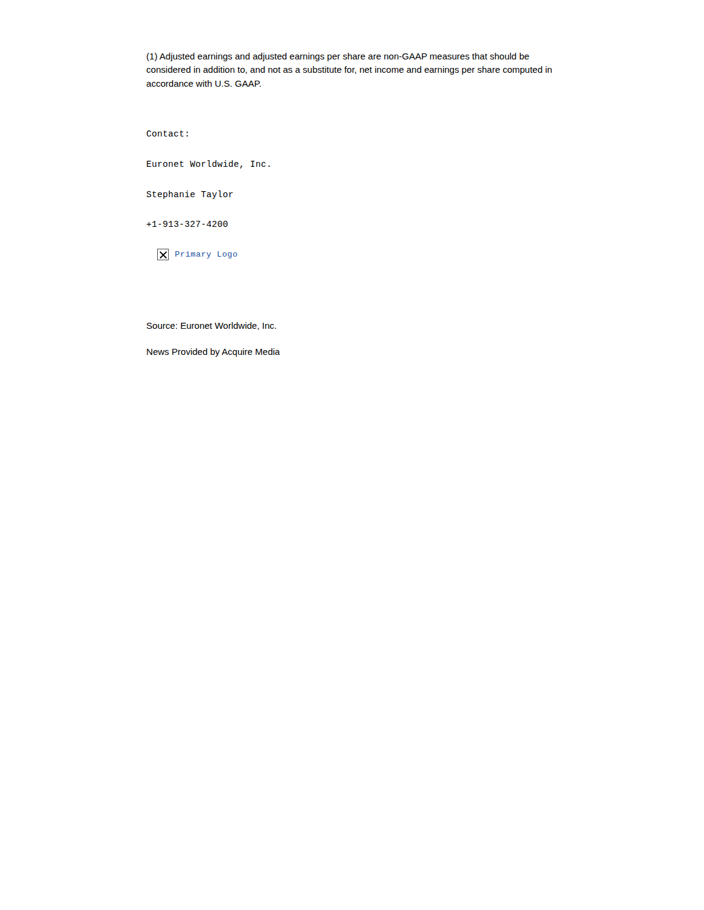(1) Adjusted earnings and adjusted earnings per share are non-GAAP measures that should be considered in addition to, and not as a substitute for, net income and earnings per share computed in accordance with U.S. GAAP.
Contact:
Euronet Worldwide, Inc.
Stephanie Taylor
+1-913-327-4200
Primary Logo
Source: Euronet Worldwide, Inc.
News Provided by Acquire Media